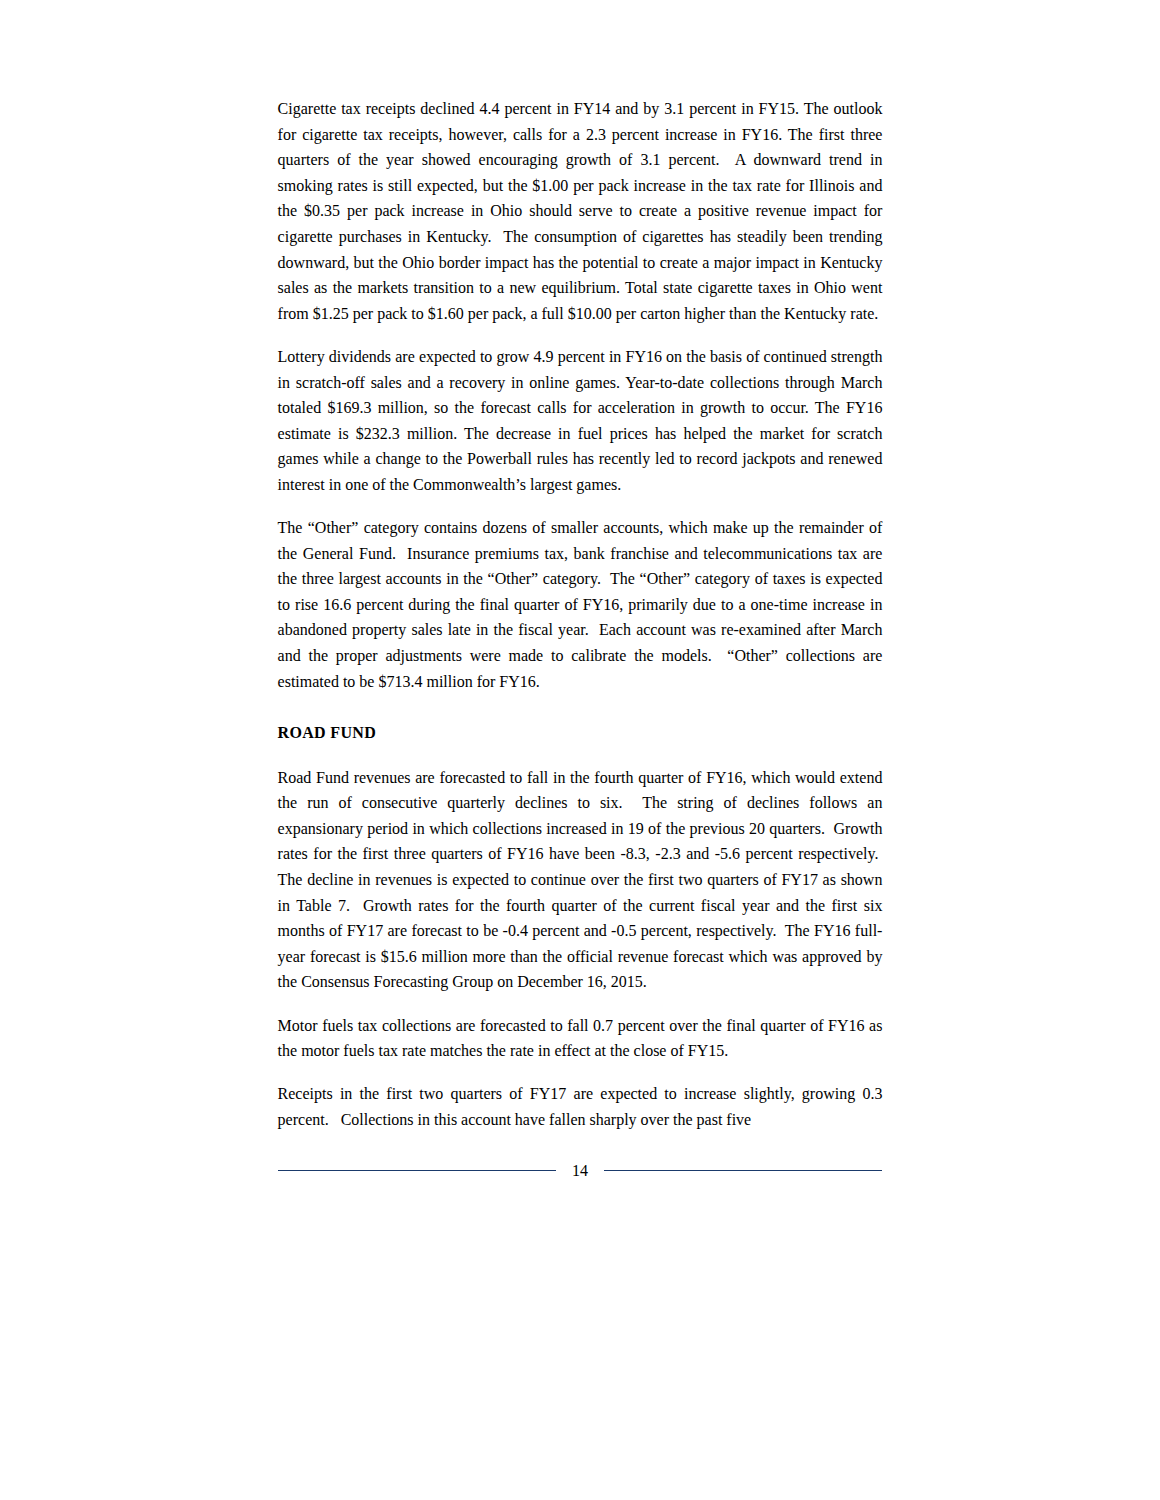Cigarette tax receipts declined 4.4 percent in FY14 and by 3.1 percent in FY15. The outlook for cigarette tax receipts, however, calls for a 2.3 percent increase in FY16. The first three quarters of the year showed encouraging growth of 3.1 percent. A downward trend in smoking rates is still expected, but the $1.00 per pack increase in the tax rate for Illinois and the $0.35 per pack increase in Ohio should serve to create a positive revenue impact for cigarette purchases in Kentucky. The consumption of cigarettes has steadily been trending downward, but the Ohio border impact has the potential to create a major impact in Kentucky sales as the markets transition to a new equilibrium. Total state cigarette taxes in Ohio went from $1.25 per pack to $1.60 per pack, a full $10.00 per carton higher than the Kentucky rate.
Lottery dividends are expected to grow 4.9 percent in FY16 on the basis of continued strength in scratch-off sales and a recovery in online games. Year-to-date collections through March totaled $169.3 million, so the forecast calls for acceleration in growth to occur. The FY16 estimate is $232.3 million. The decrease in fuel prices has helped the market for scratch games while a change to the Powerball rules has recently led to record jackpots and renewed interest in one of the Commonwealth’s largest games.
The “Other” category contains dozens of smaller accounts, which make up the remainder of the General Fund. Insurance premiums tax, bank franchise and telecommunications tax are the three largest accounts in the “Other” category. The “Other” category of taxes is expected to rise 16.6 percent during the final quarter of FY16, primarily due to a one-time increase in abandoned property sales late in the fiscal year. Each account was re-examined after March and the proper adjustments were made to calibrate the models. “Other” collections are estimated to be $713.4 million for FY16.
ROAD FUND
Road Fund revenues are forecasted to fall in the fourth quarter of FY16, which would extend the run of consecutive quarterly declines to six. The string of declines follows an expansionary period in which collections increased in 19 of the previous 20 quarters. Growth rates for the first three quarters of FY16 have been -8.3, -2.3 and -5.6 percent respectively. The decline in revenues is expected to continue over the first two quarters of FY17 as shown in Table 7. Growth rates for the fourth quarter of the current fiscal year and the first six months of FY17 are forecast to be -0.4 percent and -0.5 percent, respectively. The FY16 full-year forecast is $15.6 million more than the official revenue forecast which was approved by the Consensus Forecasting Group on December 16, 2015.
Motor fuels tax collections are forecasted to fall 0.7 percent over the final quarter of FY16 as the motor fuels tax rate matches the rate in effect at the close of FY15.
Receipts in the first two quarters of FY17 are expected to increase slightly, growing 0.3 percent. Collections in this account have fallen sharply over the past five
14